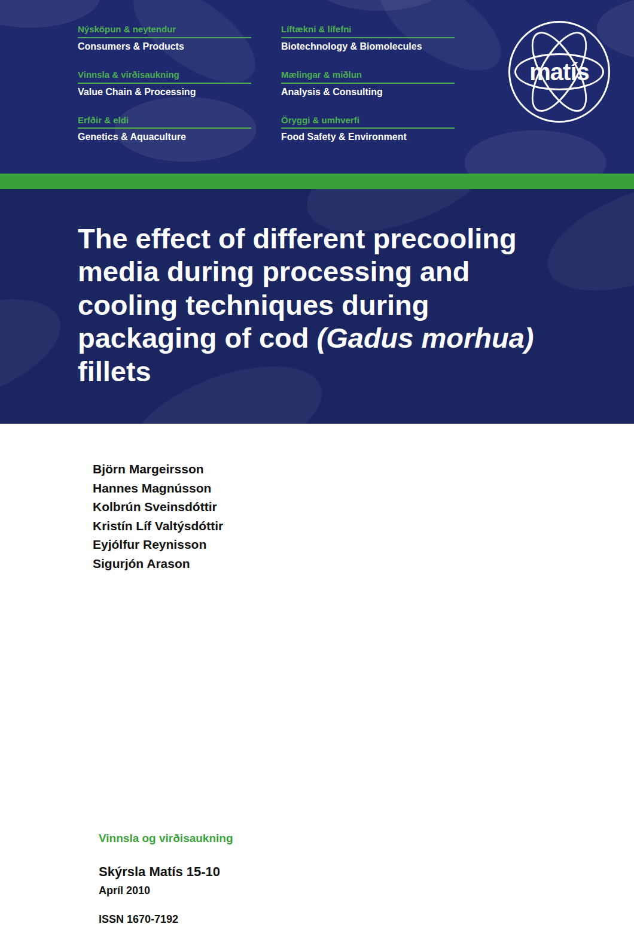Nýsköpun & neytendur Consumers & Products
Líftækni & lífefni Biotechnology & Biomolecules
Vinnsla & virðisaukning Value Chain & Processing
Mælingar & miðlun Analysis & Consulting
Erfðir & eldi Genetics & Aquaculture
Öryggi & umhverfi Food Safety & Environment
matís
The effect of different precooling media during processing and cooling techniques during packaging of cod (Gadus morhua) fillets
Björn Margeirsson
Hannes Magnússon
Kolbrún Sveinsdóttir
Kristín Líf Valtýsdóttir
Eyjólfur Reynisson
Sigurjón Arason
Vinnsla og virðisaukning
Skýrsla Matís 15-10
Apríl 2010
ISSN 1670-7192